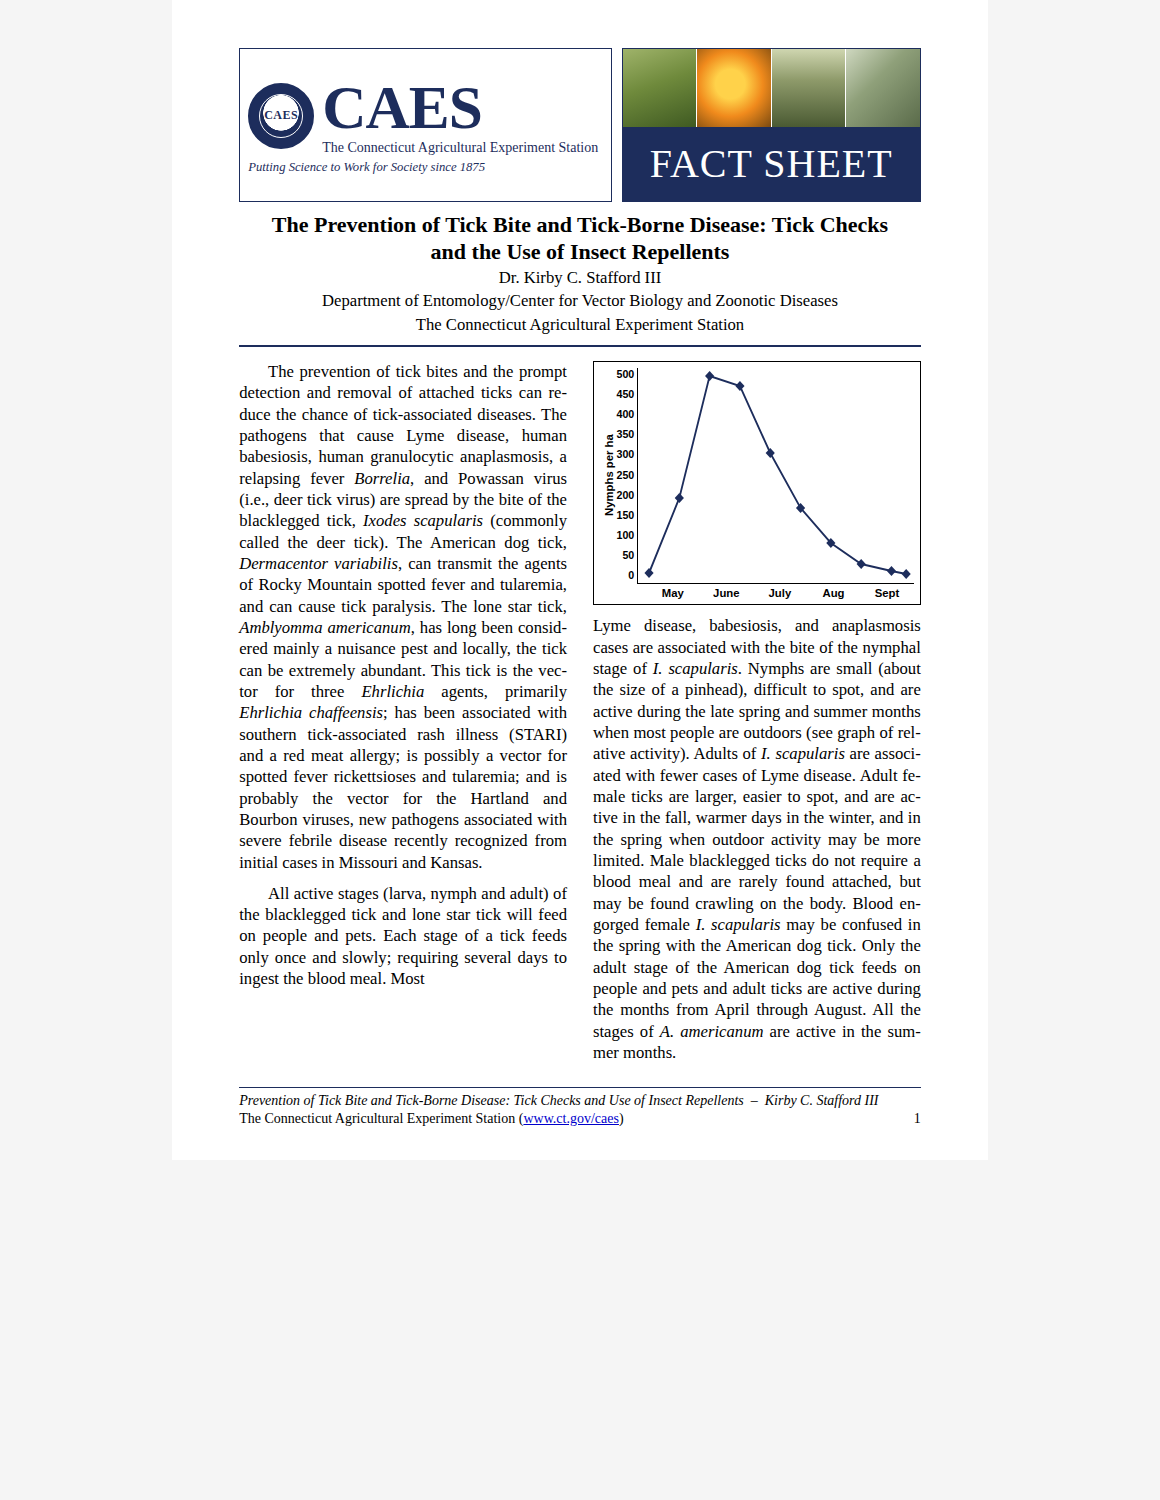CAES
CAES The Connecticut Agricultural Experiment Station
Putting Science to Work for Society since 1875
FACT SHEET
The Prevention of Tick Bite and Tick-Borne Disease: Tick Checks
and the Use of Insect Repellents
Dr. Kirby C. Stafford III
Department of Entomology/Center for Vector Biology and Zoonotic Diseases
The Connecticut Agricultural Experiment Station
The prevention of tick bites and the prompt detection and removal of attached ticks can reduce the chance of tick-associated diseases. The pathogens that cause Lyme disease, human babesiosis, human granulocytic anaplasmosis, a relapsing fever Borrelia, and Powassan virus (i.e., deer tick virus) are spread by the bite of the blacklegged tick, Ixodes scapularis (commonly called the deer tick). The American dog tick, Dermacentor variabilis, can transmit the agents of Rocky Mountain spotted fever and tularemia, and can cause tick paralysis. The lone star tick, Amblyomma americanum, has long been considered mainly a nuisance pest and locally, the tick can be extremely abundant. This tick is the vector for three Ehrlichia agents, primarily Ehrlichia chaffeensis; has been associated with southern tick-associated rash illness (STARI) and a red meat allergy; is possibly a vector for spotted fever rickettsioses and tularemia; and is probably the vector for the Hartland and Bourbon viruses, new pathogens associated with severe febrile disease recently recognized from initial cases in Missouri and Kansas.
All active stages (larva, nymph and adult) of the blacklegged tick and lone star tick will feed on people and pets. Each stage of a tick feeds only once and slowly; requiring several days to ingest the blood meal. Most
Nymphs per ha
500450400350300250200150100500
May June July Aug Sept
Lyme disease, babesiosis, and anaplasmosis cases are associated with the bite of the nymphal stage of I. scapularis. Nymphs are small (about the size of a pinhead), difficult to spot, and are active during the late spring and summer months when most people are outdoors (see graph of relative activity). Adults of I. scapularis are associated with fewer cases of Lyme disease. Adult female ticks are larger, easier to spot, and are active in the fall, warmer days in the winter, and in the spring when outdoor activity may be more limited. Male blacklegged ticks do not require a blood meal and are rarely found attached, but may be found crawling on the body. Blood engorged female I. scapularis may be confused in the spring with the American dog tick. Only the adult stage of the American dog tick feeds on people and pets and adult ticks are active during the months from April through August. All the stages of A. americanum are active in the summer months.
Prevention of Tick Bite and Tick-Borne Disease: Tick Checks and Use of Insect Repellents – Kirby C. Stafford III
The Connecticut Agricultural Experiment Station (www.ct.gov/caes) 1